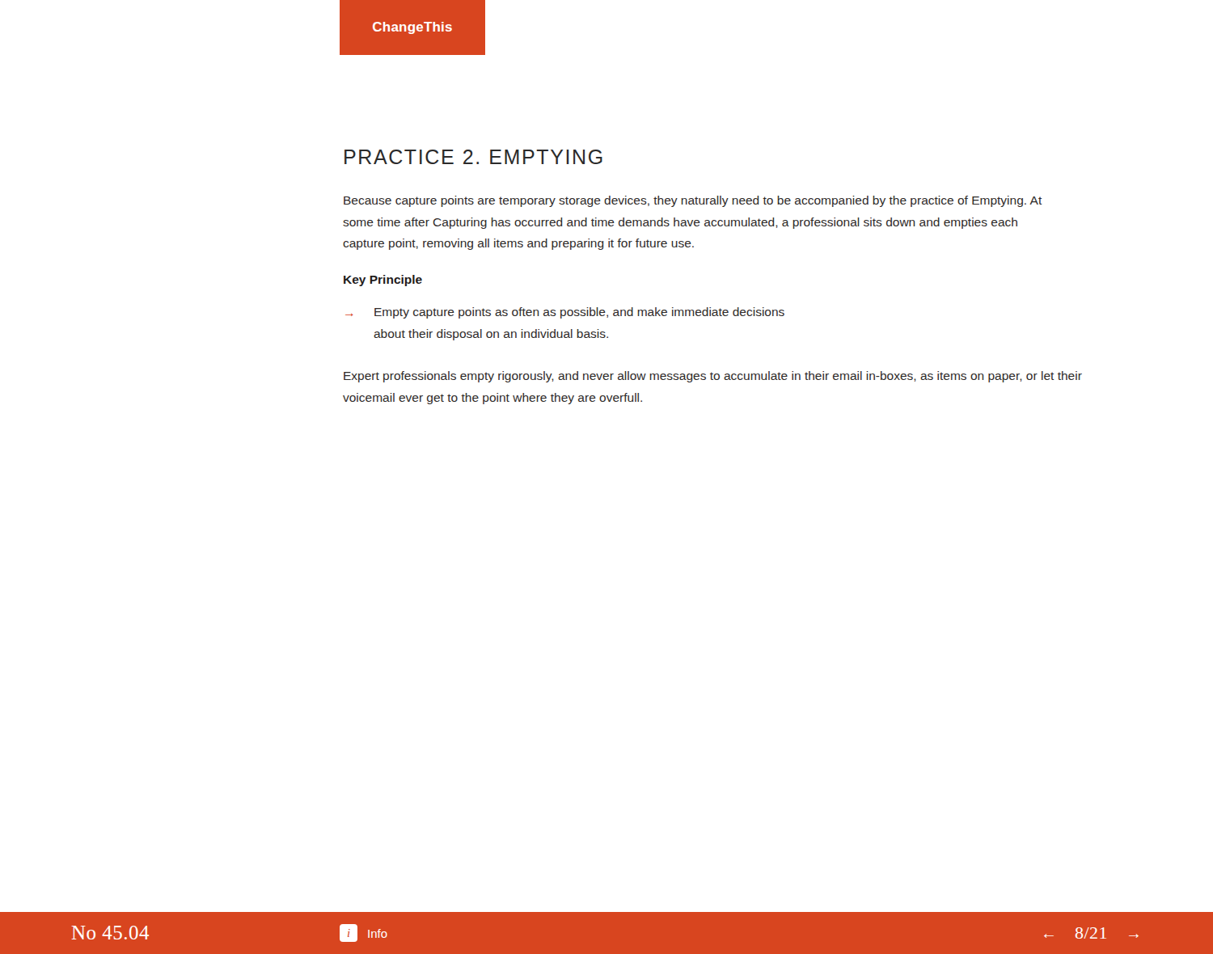ChangeThis
Practice 2. Emptying
Because capture points are temporary storage devices, they naturally need to be accompanied by the practice of Emptying. At some time after Capturing has occurred and time demands have accumulated, a professional sits down and empties each capture point, removing all items and preparing it for future use.
Key Principle
Empty capture points as often as possible, and make immediate decisions
about their disposal on an individual basis.
Expert professionals empty rigorously, and never allow messages to accumulate in their email in-boxes, as items on paper, or let their voicemail ever get to the point where they are overfull.
No 45.04
iInfo
← 8/21 →